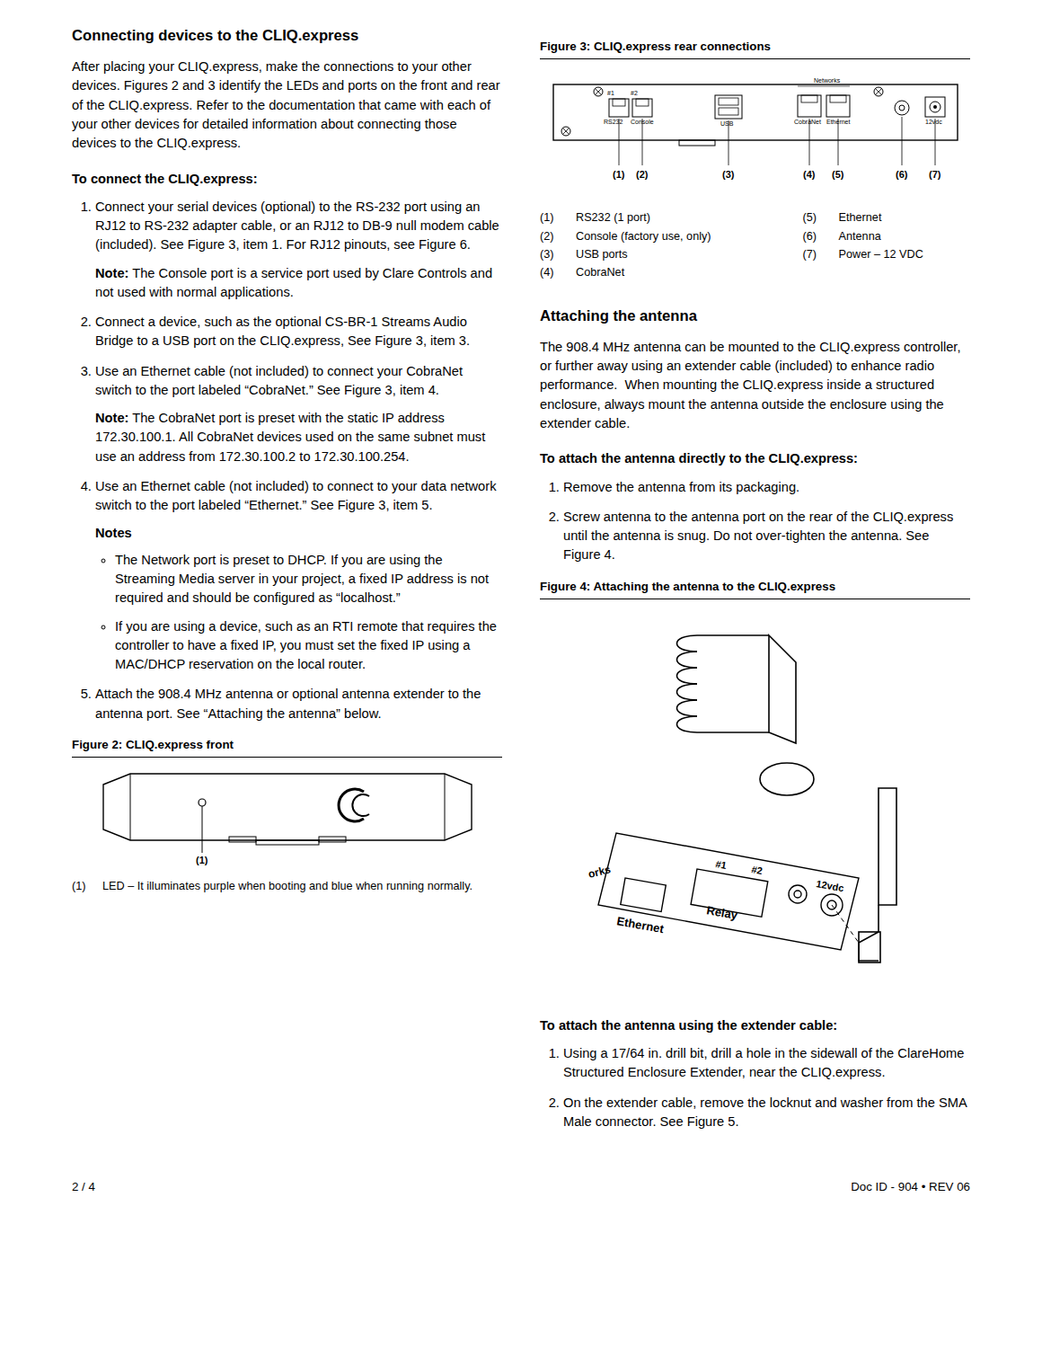Connecting devices to the CLIQ.express
After placing your CLIQ.express, make the connections to your other devices. Figures 2 and 3 identify the LEDs and ports on the front and rear of the CLIQ.express. Refer to the documentation that came with each of your other devices for detailed information about connecting those devices to the CLIQ.express.
To connect the CLIQ.express:
Connect your serial devices (optional) to the RS-232 port using an RJ12 to RS-232 adapter cable, or an RJ12 to DB-9 null modem cable (included). See Figure 3, item 1. For RJ12 pinouts, see Figure 6.
Note: The Console port is a service port used by Clare Controls and not used with normal applications.
Connect a device, such as the optional CS-BR-1 Streams Audio Bridge to a USB port on the CLIQ.express, See Figure 3, item 3.
Use an Ethernet cable (not included) to connect your CobraNet switch to the port labeled “CobraNet.” See Figure 3, item 4.
Note: The CobraNet port is preset with the static IP address 172.30.100.1. All CobraNet devices used on the same subnet must use an address from 172.30.100.2 to 172.30.100.254.
Use an Ethernet cable (not included) to connect to your data network switch to the port labeled “Ethernet.” See Figure 3, item 5.
Notes
The Network port is preset to DHCP. If you are using the Streaming Media server in your project, a fixed IP address is not required and should be configured as “localhost.”
If you are using a device, such as an RTI remote that requires the controller to have a fixed IP, you must set the fixed IP using a MAC/DHCP reservation on the local router.
Attach the 908.4 MHz antenna or optional antenna extender to the antenna port. See “Attaching the antenna” below.
Figure 2: CLIQ.express front
(1)
(1) LED – It illuminates purple when booting and blue when running normally.
Figure 3: CLIQ.express rear connections
#1 #2 RS232 Console USB Networks CobraNet Ethernet 12vdc (1) (2) (3) (4) (5) (6) (7)
| (1) | RS232 (1 port) | (5) | Ethernet |
| (2) | Console (factory use, only) | (6) | Antenna |
| (3) | USB ports | (7) | Power – 12 VDC |
| (4) | CobraNet | | |
Attaching the antenna
The 908.4 MHz antenna can be mounted to the CLIQ.express controller, or further away using an extender cable (included) to enhance radio performance. When mounting the CLIQ.express inside a structured enclosure, always mount the antenna outside the enclosure using the extender cable.
To attach the antenna directly to the CLIQ.express:
Remove the antenna from its packaging.
Screw antenna to the antenna port on the rear of the CLIQ.express until the antenna is snug. Do not over-tighten the antenna. See Figure 4.
Figure 4: Attaching the antenna to the CLIQ.express
Ethernet Relay #1 #2 orks 12vdc
To attach the antenna using the extender cable:
Using a 17/64 in. drill bit, drill a hole in the sidewall of the ClareHome Structured Enclosure Extender, near the CLIQ.express.
On the extender cable, remove the locknut and washer from the SMA Male connector. See Figure 5.
2 / 4
Doc ID - 904 • REV 06